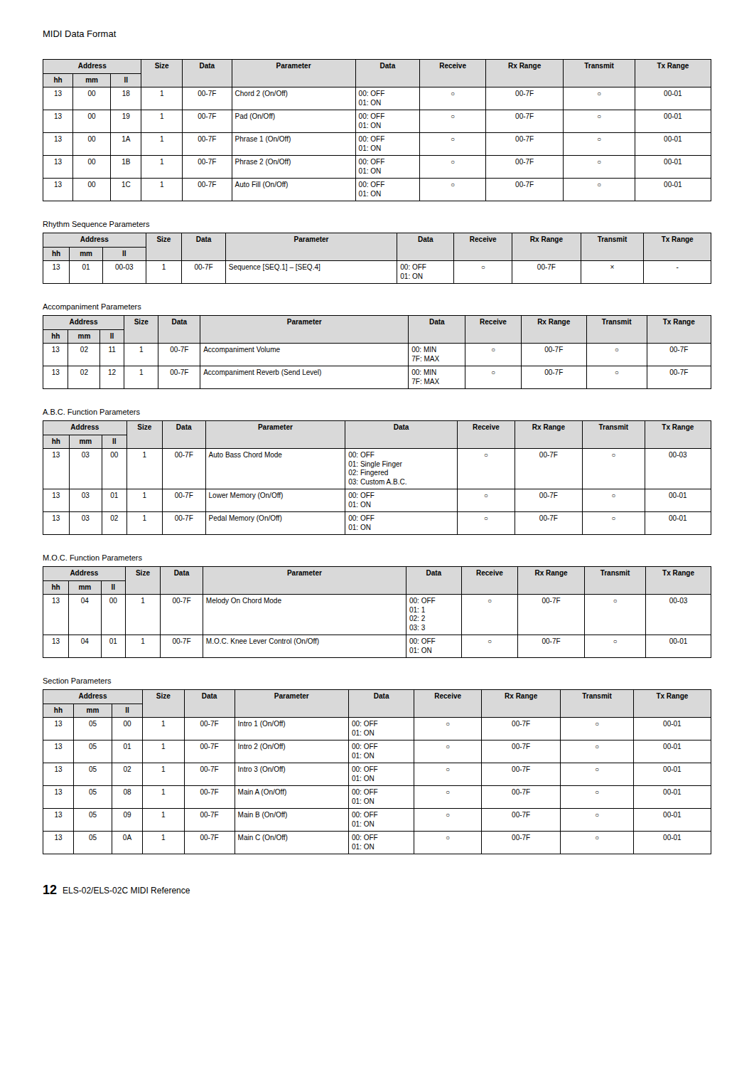MIDI Data Format
| Address | Size | Data | Parameter | Data | Receive | Rx Range | Transmit | Tx Range |
| --- | --- | --- | --- | --- | --- | --- | --- | --- |
| hh | mm | ll |
| 13 | 00 | 18 | 1 | 00-7F | Chord 2 (On/Off) | 00: OFF 01: ON | ○ | 00-7F | ○ | 00-01 |
| 13 | 00 | 19 | 1 | 00-7F | Pad (On/Off) | 00: OFF 01: ON | ○ | 00-7F | ○ | 00-01 |
| 13 | 00 | 1A | 1 | 00-7F | Phrase 1 (On/Off) | 00: OFF 01: ON | ○ | 00-7F | ○ | 00-01 |
| 13 | 00 | 1B | 1 | 00-7F | Phrase 2 (On/Off) | 00: OFF 01: ON | ○ | 00-7F | ○ | 00-01 |
| 13 | 00 | 1C | 1 | 00-7F | Auto Fill (On/Off) | 00: OFF 01: ON | ○ | 00-7F | ○ | 00-01 |
Rhythm Sequence Parameters
| Address | Size | Data | Parameter | Data | Receive | Rx Range | Transmit | Tx Range |
| --- | --- | --- | --- | --- | --- | --- | --- | --- |
| hh | mm | ll |
| 13 | 01 | 00-03 | 1 | 00-7F | Sequence [SEQ.1] – [SEQ.4] | 00: OFF 01: ON | ○ | 00-7F | × | - |
Accompaniment Parameters
| Address | Size | Data | Parameter | Data | Receive | Rx Range | Transmit | Tx Range |
| --- | --- | --- | --- | --- | --- | --- | --- | --- |
| hh | mm | ll |
| 13 | 02 | 11 | 1 | 00-7F | Accompaniment Volume | 00: MIN 7F: MAX | ○ | 00-7F | ○ | 00-7F |
| 13 | 02 | 12 | 1 | 00-7F | Accompaniment Reverb (Send Level) | 00: MIN 7F: MAX | ○ | 00-7F | ○ | 00-7F |
A.B.C. Function Parameters
| Address | Size | Data | Parameter | Data | Receive | Rx Range | Transmit | Tx Range |
| --- | --- | --- | --- | --- | --- | --- | --- | --- |
| hh | mm | ll |
| 13 | 03 | 00 | 1 | 00-7F | Auto Bass Chord Mode | 00: OFF 01: Single Finger 02: Fingered 03: Custom A.B.C. | ○ | 00-7F | ○ | 00-03 |
| 13 | 03 | 01 | 1 | 00-7F | Lower Memory (On/Off) | 00: OFF 01: ON | ○ | 00-7F | ○ | 00-01 |
| 13 | 03 | 02 | 1 | 00-7F | Pedal Memory (On/Off) | 00: OFF 01: ON | ○ | 00-7F | ○ | 00-01 |
M.O.C. Function Parameters
| Address | Size | Data | Parameter | Data | Receive | Rx Range | Transmit | Tx Range |
| --- | --- | --- | --- | --- | --- | --- | --- | --- |
| hh | mm | ll |
| 13 | 04 | 00 | 1 | 00-7F | Melody On Chord Mode | 00: OFF 01: 1 02: 2 03: 3 | ○ | 00-7F | ○ | 00-03 |
| 13 | 04 | 01 | 1 | 00-7F | M.O.C. Knee Lever Control (On/Off) | 00: OFF 01: ON | ○ | 00-7F | ○ | 00-01 |
Section Parameters
| Address | Size | Data | Parameter | Data | Receive | Rx Range | Transmit | Tx Range |
| --- | --- | --- | --- | --- | --- | --- | --- | --- |
| hh | mm | ll |
| 13 | 05 | 00 | 1 | 00-7F | Intro 1 (On/Off) | 00: OFF 01: ON | ○ | 00-7F | ○ | 00-01 |
| 13 | 05 | 01 | 1 | 00-7F | Intro 2 (On/Off) | 00: OFF 01: ON | ○ | 00-7F | ○ | 00-01 |
| 13 | 05 | 02 | 1 | 00-7F | Intro 3 (On/Off) | 00: OFF 01: ON | ○ | 00-7F | ○ | 00-01 |
| 13 | 05 | 08 | 1 | 00-7F | Main A (On/Off) | 00: OFF 01: ON | ○ | 00-7F | ○ | 00-01 |
| 13 | 05 | 09 | 1 | 00-7F | Main B (On/Off) | 00: OFF 01: ON | ○ | 00-7F | ○ | 00-01 |
| 13 | 05 | 0A | 1 | 00-7F | Main C (On/Off) | 00: OFF 01: ON | ○ | 00-7F | ○ | 00-01 |
12 ELS-02/ELS-02C MIDI Reference